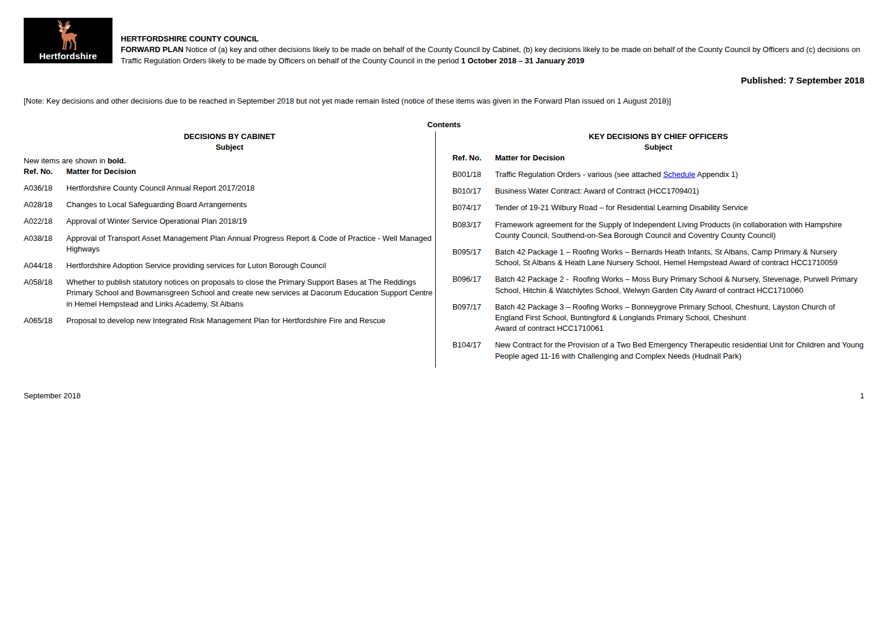🦌
Hertfordshire
HERTFORDSHIRE COUNTY COUNCIL
FORWARD PLAN Notice of (a) key and other decisions likely to be made on behalf of the County Council by Cabinet, (b) key decisions likely to be made on behalf of the County Council by Officers and (c) decisions on Traffic Regulation Orders likely to be made by Officers on behalf of the County Council in the period 1 October 2018 – 31 January 2019
Published: 7 September 2018
[Note: Key decisions and other decisions due to be reached in September 2018 but not yet made remain listed (notice of these items was given in the Forward Plan issued on 1 August 2018)]
Contents
| DECISIONS BY CABINET Subject New items are shown in bold. / Ref. No. / Matter for Decision / / A036/18 / Hertfordshire County Council Annual Report 2017/2018 / / A028/18 / Changes to Local Safeguarding Board Arrangements / / A022/18 / Approval of Winter Service Operational Plan 2018/19 / / A038/18 / Approval of Transport Asset Management Plan Annual Progress Report & Code of Practice - Well Managed Highways / / A044/18 / Hertfordshire Adoption Service providing services for Luton Borough Council / / A058/18 / Whether to publish statutory notices on proposals to close the Primary Support Bases at The Reddings Primary School and Bowmansgreen School and create new services at Dacorum Education Support Centre in Hemel Hempstead and Links Academy, St Albans / / A065/18 / Proposal to develop new Integrated Risk Management Plan for Hertfordshire Fire and Rescue / | | KEY DECISIONS BY CHIEF OFFICERS Subject / Ref. No. / Matter for Decision / / B001/18 / Traffic Regulation Orders - various (see attached Schedule Appendix 1) / / B010/17 / Business Water Contract: Award of Contract (HCC1709401) / / B074/17 / Tender of 19-21 Wilbury Road – for Residential Learning Disability Service / / B083/17 / Framework agreement for the Supply of Independent Living Products (in collaboration with Hampshire County Council, Southend-on-Sea Borough Council and Coventry County Council) / / B095/17 / Batch 42 Package 1 – Roofing Works – Bernards Heath Infants, St Albans, Camp Primary & Nursery School, St Albans & Heath Lane Nursery School, Hemel Hempstead Award of contract HCC1710059 / / B096/17 / Batch 42 Package 2 - Roofing Works – Moss Bury Primary School & Nursery, Stevenage, Purwell Primary School, Hitchin & Watchlytes School, Welwyn Garden City Award of contract HCC1710060 / / B097/17 / Batch 42 Package 3 – Roofing Works – Bonneygrove Primary School, Cheshunt, Layston Church of England First School, Buntingford & Longlands Primary School, Cheshunt Award of contract HCC1710061 / / B104/17 / New Contract for the Provision of a Two Bed Emergency Therapeutic residential Unit for Children and Young People aged 11-16 with Challenging and Complex Needs (Hudnall Park) / |
September 2018 1